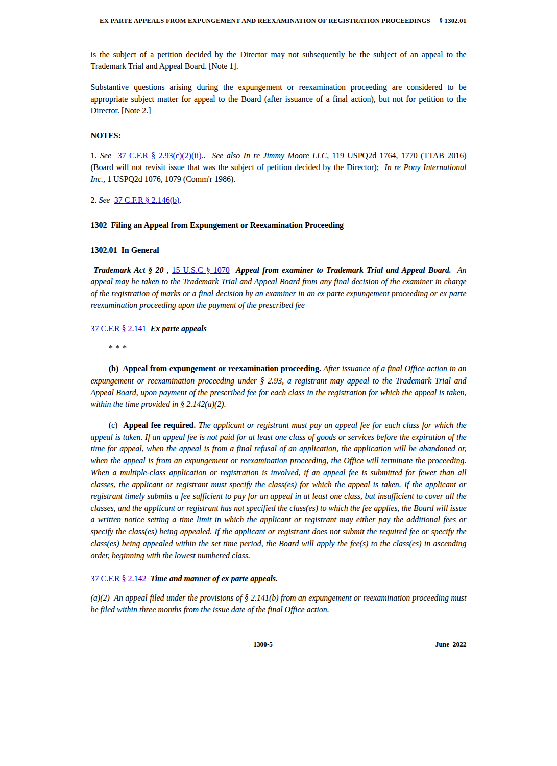Ex Parte Appeals from Expungement and Reexamination of Registration Proceedings § 1302.01
is the subject of a petition decided by the Director may not subsequently be the subject of an appeal to the Trademark Trial and Appeal Board. [Note 1].
Substantive questions arising during the expungement or reexamination proceeding are considered to be appropriate subject matter for appeal to the Board (after issuance of a final action), but not for petition to the Director. [Note 2.]
NOTES:
1. See 37 C.F.R § 2.93(c)(2)(ii).. See also In re Jimmy Moore LLC, 119 USPQ2d 1764, 1770 (TTAB 2016) (Board will not revisit issue that was the subject of petition decided by the Director); In re Pony International Inc., 1 USPQ2d 1076, 1079 (Comm'r 1986).
2. See 37 C.F.R § 2.146(b).
1302 Filing an Appeal from Expungement or Reexamination Proceeding
1302.01 In General
Trademark Act § 20 , 15 U.S.C § 1070 Appeal from examiner to Trademark Trial and Appeal Board. An appeal may be taken to the Trademark Trial and Appeal Board from any final decision of the examiner in charge of the registration of marks or a final decision by an examiner in an ex parte expungement proceeding or ex parte reexamination proceeding upon the payment of the prescribed fee
37 C.F.R § 2.141 Ex parte appeals
***
(b) Appeal from expungement or reexamination proceeding. After issuance of a final Office action in an expungement or reexamination proceeding under § 2.93, a registrant may appeal to the Trademark Trial and Appeal Board, upon payment of the prescribed fee for each class in the registration for which the appeal is taken, within the time provided in § 2.142(a)(2).
(c) Appeal fee required. The applicant or registrant must pay an appeal fee for each class for which the appeal is taken. If an appeal fee is not paid for at least one class of goods or services before the expiration of the time for appeal, when the appeal is from a final refusal of an application, the application will be abandoned or, when the appeal is from an expungement or reexamination proceeding, the Office will terminate the proceeding. When a multiple-class application or registration is involved, if an appeal fee is submitted for fewer than all classes, the applicant or registrant must specify the class(es) for which the appeal is taken. If the applicant or registrant timely submits a fee sufficient to pay for an appeal in at least one class, but insufficient to cover all the classes, and the applicant or registrant has not specified the class(es) to which the fee applies, the Board will issue a written notice setting a time limit in which the applicant or registrant may either pay the additional fees or specify the class(es) being appealed. If the applicant or registrant does not submit the required fee or specify the class(es) being appealed within the set time period, the Board will apply the fee(s) to the class(es) in ascending order, beginning with the lowest numbered class.
37 C.F.R § 2.142 Time and manner of ex parte appeals.
(a)(2) An appeal filed under the provisions of § 2.141(b) from an expungement or reexamination proceeding must be filed within three months from the issue date of the final Office action.
1300-5 June 2022